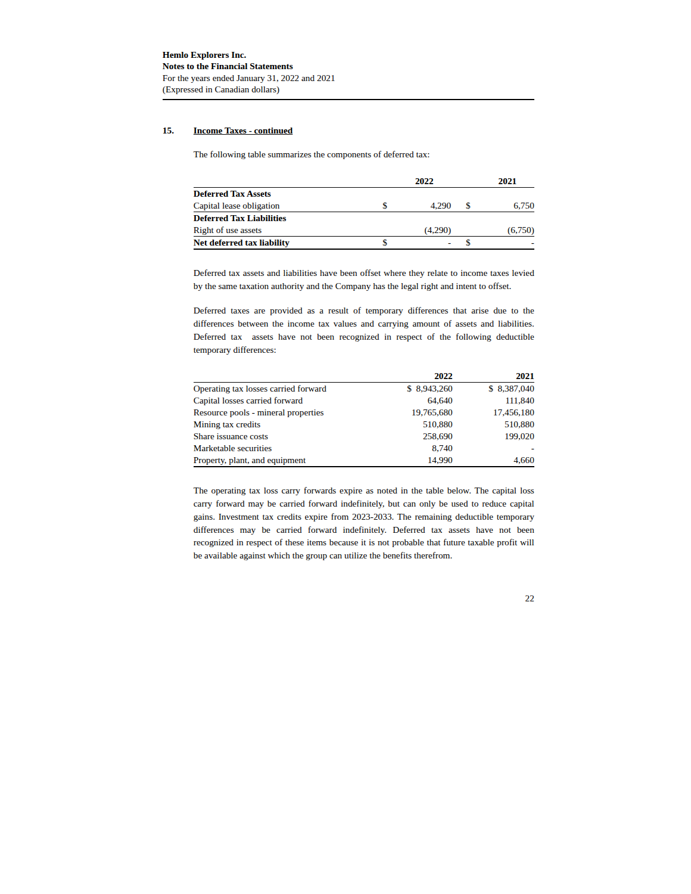Hemlo Explorers Inc.
Notes to the Financial Statements
For the years ended January 31, 2022 and 2021
(Expressed in Canadian dollars)
15. Income Taxes - continued
The following table summarizes the components of deferred tax:
| | | 2022 | | | 2021 |
| Deferred Tax Assets | | | | | |
| Capital lease obligation | $ | 4,290 | | $ | 6,750 |
| Deferred Tax Liabilities | | | | | |
| Right of use assets | | (4,290) | | | (6,750) |
| Net deferred tax liability | $ | - | | $ | - |
Deferred tax assets and liabilities have been offset where they relate to income taxes levied by the same taxation authority and the Company has the legal right and intent to offset.
Deferred taxes are provided as a result of temporary differences that arise due to the differences between the income tax values and carrying amount of assets and liabilities. Deferred tax assets have not been recognized in respect of the following deductible temporary differences:
| | 2022 | | 2021 |
| Operating tax losses carried forward | $ 8,943,260 | | $ 8,387,040 |
| Capital losses carried forward | 64,640 | | 111,840 |
| Resource pools - mineral properties | 19,765,680 | | 17,456,180 |
| Mining tax credits | 510,880 | | 510,880 |
| Share issuance costs | 258,690 | | 199,020 |
| Marketable securities | 8,740 | | - |
| Property, plant, and equipment | 14,990 | | 4,660 |
The operating tax loss carry forwards expire as noted in the table below. The capital loss carry forward may be carried forward indefinitely, but can only be used to reduce capital gains. Investment tax credits expire from 2023-2033. The remaining deductible temporary differences may be carried forward indefinitely. Deferred tax assets have not been recognized in respect of these items because it is not probable that future taxable profit will be available against which the group can utilize the benefits therefrom.
22